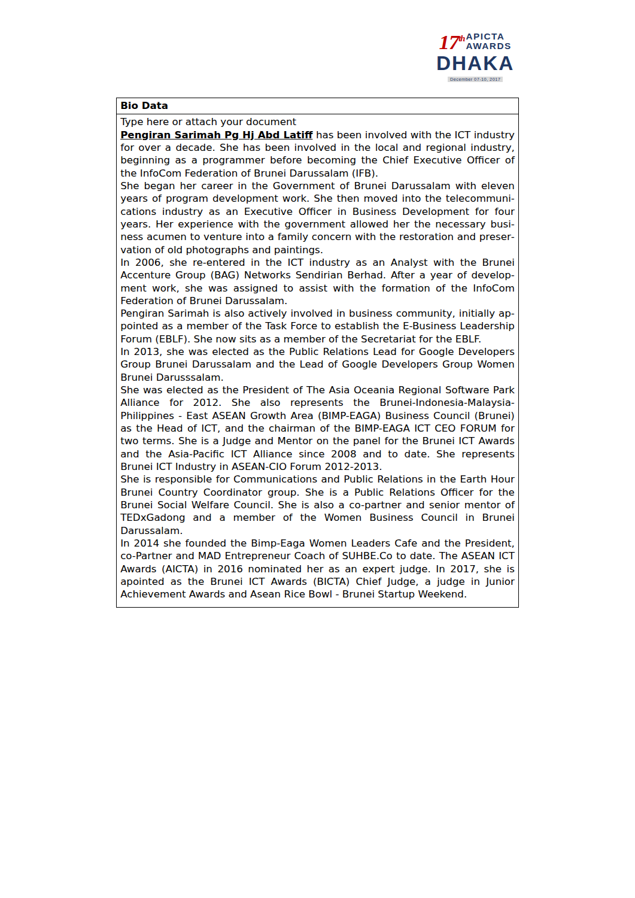17th APICTA AWARDS
DHAKA
December 07-10, 2017
| Bio Data |
| Type here or attach your document Pengiran Sarimah Pg Hj Abd Latiff has been involved with the ICT industry for over a decade. She has been involved in the local and regional industry, beginning as a programmer before becoming the Chief Executive Officer of the InfoCom Federation of Brunei Darussalam (IFB). She began her career in the Government of Brunei Darussalam with eleven years of program development work. She then moved into the telecommunications industry as an Executive Officer in Business Development for four years. Her experience with the government allowed her the necessary business acumen to venture into a family concern with the restoration and preservation of old photographs and paintings. In 2006, she re-entered in the ICT industry as an Analyst with the Brunei Accenture Group (BAG) Networks Sendirian Berhad. After a year of development work, she was assigned to assist with the formation of the InfoCom Federation of Brunei Darussalam. Pengiran Sarimah is also actively involved in business community, initially appointed as a member of the Task Force to establish the E-Business Leadership Forum (EBLF). She now sits as a member of the Secretariat for the EBLF. In 2013, she was elected as the Public Relations Lead for Google Developers Group Brunei Darussalam and the Lead of Google Developers Group Women Brunei Darusssalam. She was elected as the President of The Asia Oceania Regional Software Park Alliance for 2012. She also represents the Brunei-Indonesia-Malaysia-Philippines - East ASEAN Growth Area (BIMP-EAGA) Business Council (Brunei) as the Head of ICT, and the chairman of the BIMP-EAGA ICT CEO FORUM for two terms. She is a Judge and Mentor on the panel for the Brunei ICT Awards and the Asia-Pacific ICT Alliance since 2008 and to date. She represents Brunei ICT Industry in ASEAN-CIO Forum 2012-2013. She is responsible for Communications and Public Relations in the Earth Hour Brunei Country Coordinator group. She is a Public Relations Officer for the Brunei Social Welfare Council. She is also a co-partner and senior mentor of TEDxGadong and a member of the Women Business Council in Brunei Darussalam. In 2014 she founded the Bimp-Eaga Women Leaders Cafe and the President, co-Partner and MAD Entrepreneur Coach of SUHBE.Co to date. The ASEAN ICT Awards (AICTA) in 2016 nominated her as an expert judge. In 2017, she is apointed as the Brunei ICT Awards (BICTA) Chief Judge, a judge in Junior Achievement Awards and Asean Rice Bowl - Brunei Startup Weekend. |